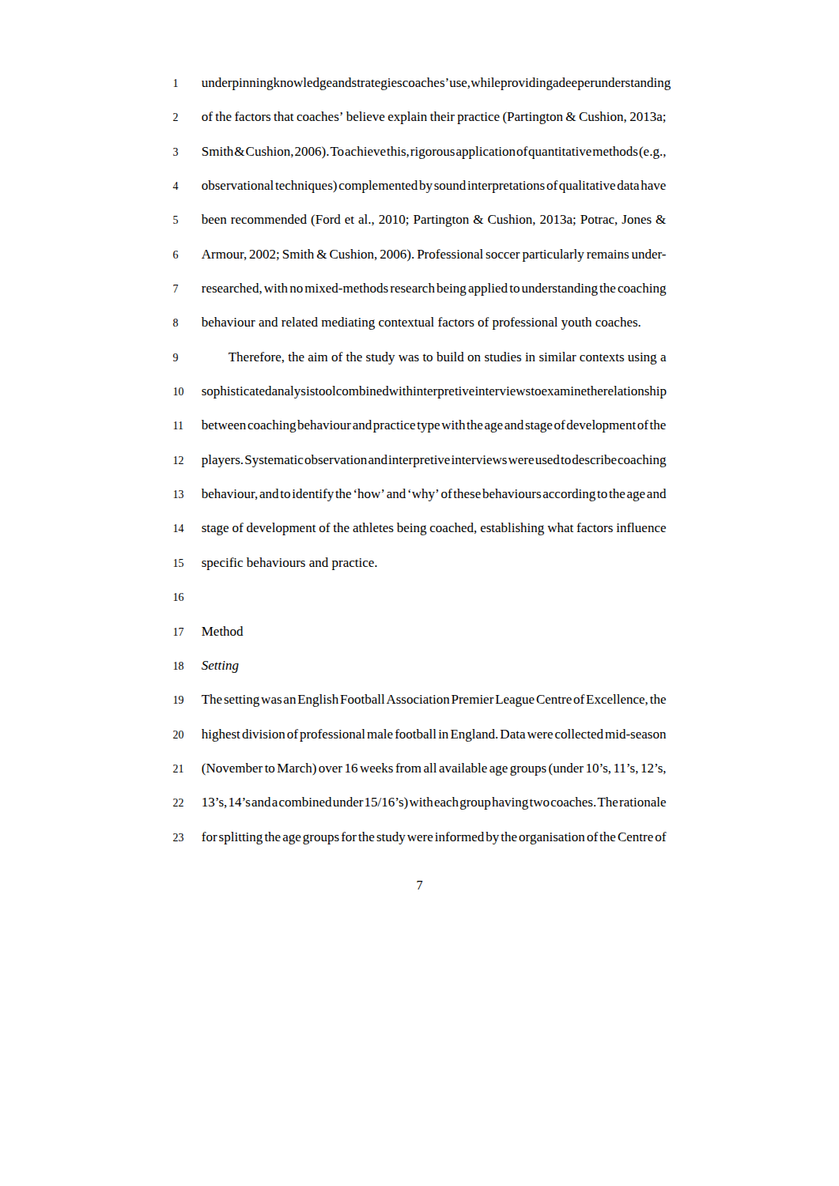1
underpinning knowledge and strategies coaches’use, while providing adeeper understanding
2
of the factors that coaches’believe explain their practice(Partington&Cushion, 2013a;
3
Smith&Cushion, 2006). To achieve this, rigorous application of quantitative methods(e.g.,
4
observational techniques) complemented by sound interpretations of qualitative data have
5
been recommended(Ford et al., 2010; Partington&Cushion, 2013a; Potrac, Jones&
6
Armour, 2002; Smith&Cushion, 2006). Professional soccer particularly remains under-
7
researched, with no mixed-methods research being applied to understanding the coaching
8
behaviour and related mediating contextual factors of professional youth coaches.
9
Therefore, the aim of the study was to build on studies in similar contexts using a
10
sophisticated analysis tool combined with interpretive interviews to examine the relationship
11
between coaching behaviour and practice type with the age and stage of development of the
12
players. Systematic observation and interpretive interviews were used to describe coaching
13
behaviour, and to identify the‘how’and‘why’of these behaviours according to the age and
14
stage of development of the athletes being coached, establishing what factors influence
15
specific behaviours and practice.
16
17
Method
18
Setting
19
The setting was an English Football Association Premier League Centre of Excellence, the
20
highest division of professional male football in England. Data were collected mid-season
21
(November to March) over 16 weeks from all available age groups(under 10’s, 11’s, 12’s,
22
13’s, 14’s and acombined under 15/16’s) with each group having two coaches. The rationale
23
for splitting the age groups for the study were informed by the organisation of the Centre of
7